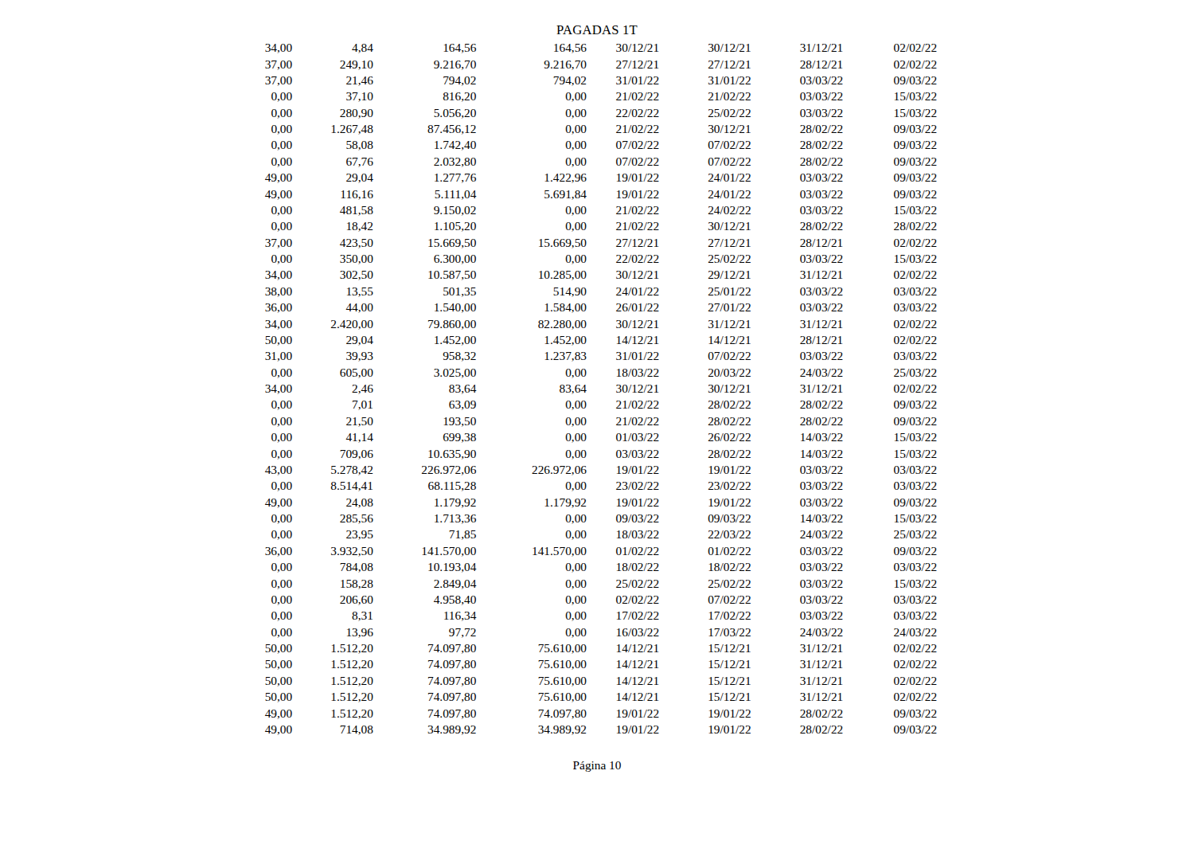PAGADAS 1T
| 34,00 | 4,84 | 164,56 | 164,56 | 30/12/21 | 30/12/21 | 31/12/21 | 02/02/22 |
| 37,00 | 249,10 | 9.216,70 | 9.216,70 | 27/12/21 | 27/12/21 | 28/12/21 | 02/02/22 |
| 37,00 | 21,46 | 794,02 | 794,02 | 31/01/22 | 31/01/22 | 03/03/22 | 09/03/22 |
| 0,00 | 37,10 | 816,20 | 0,00 | 21/02/22 | 21/02/22 | 03/03/22 | 15/03/22 |
| 0,00 | 280,90 | 5.056,20 | 0,00 | 22/02/22 | 25/02/22 | 03/03/22 | 15/03/22 |
| 0,00 | 1.267,48 | 87.456,12 | 0,00 | 21/02/22 | 30/12/21 | 28/02/22 | 09/03/22 |
| 0,00 | 58,08 | 1.742,40 | 0,00 | 07/02/22 | 07/02/22 | 28/02/22 | 09/03/22 |
| 0,00 | 67,76 | 2.032,80 | 0,00 | 07/02/22 | 07/02/22 | 28/02/22 | 09/03/22 |
| 49,00 | 29,04 | 1.277,76 | 1.422,96 | 19/01/22 | 24/01/22 | 03/03/22 | 09/03/22 |
| 49,00 | 116,16 | 5.111,04 | 5.691,84 | 19/01/22 | 24/01/22 | 03/03/22 | 09/03/22 |
| 0,00 | 481,58 | 9.150,02 | 0,00 | 21/02/22 | 24/02/22 | 03/03/22 | 15/03/22 |
| 0,00 | 18,42 | 1.105,20 | 0,00 | 21/02/22 | 30/12/21 | 28/02/22 | 28/02/22 |
| 37,00 | 423,50 | 15.669,50 | 15.669,50 | 27/12/21 | 27/12/21 | 28/12/21 | 02/02/22 |
| 0,00 | 350,00 | 6.300,00 | 0,00 | 22/02/22 | 25/02/22 | 03/03/22 | 15/03/22 |
| 34,00 | 302,50 | 10.587,50 | 10.285,00 | 30/12/21 | 29/12/21 | 31/12/21 | 02/02/22 |
| 38,00 | 13,55 | 501,35 | 514,90 | 24/01/22 | 25/01/22 | 03/03/22 | 03/03/22 |
| 36,00 | 44,00 | 1.540,00 | 1.584,00 | 26/01/22 | 27/01/22 | 03/03/22 | 03/03/22 |
| 34,00 | 2.420,00 | 79.860,00 | 82.280,00 | 30/12/21 | 31/12/21 | 31/12/21 | 02/02/22 |
| 50,00 | 29,04 | 1.452,00 | 1.452,00 | 14/12/21 | 14/12/21 | 28/12/21 | 02/02/22 |
| 31,00 | 39,93 | 958,32 | 1.237,83 | 31/01/22 | 07/02/22 | 03/03/22 | 03/03/22 |
| 0,00 | 605,00 | 3.025,00 | 0,00 | 18/03/22 | 20/03/22 | 24/03/22 | 25/03/22 |
| 34,00 | 2,46 | 83,64 | 83,64 | 30/12/21 | 30/12/21 | 31/12/21 | 02/02/22 |
| 0,00 | 7,01 | 63,09 | 0,00 | 21/02/22 | 28/02/22 | 28/02/22 | 09/03/22 |
| 0,00 | 21,50 | 193,50 | 0,00 | 21/02/22 | 28/02/22 | 28/02/22 | 09/03/22 |
| 0,00 | 41,14 | 699,38 | 0,00 | 01/03/22 | 26/02/22 | 14/03/22 | 15/03/22 |
| 0,00 | 709,06 | 10.635,90 | 0,00 | 03/03/22 | 28/02/22 | 14/03/22 | 15/03/22 |
| 43,00 | 5.278,42 | 226.972,06 | 226.972,06 | 19/01/22 | 19/01/22 | 03/03/22 | 03/03/22 |
| 0,00 | 8.514,41 | 68.115,28 | 0,00 | 23/02/22 | 23/02/22 | 03/03/22 | 03/03/22 |
| 49,00 | 24,08 | 1.179,92 | 1.179,92 | 19/01/22 | 19/01/22 | 03/03/22 | 09/03/22 |
| 0,00 | 285,56 | 1.713,36 | 0,00 | 09/03/22 | 09/03/22 | 14/03/22 | 15/03/22 |
| 0,00 | 23,95 | 71,85 | 0,00 | 18/03/22 | 22/03/22 | 24/03/22 | 25/03/22 |
| 36,00 | 3.932,50 | 141.570,00 | 141.570,00 | 01/02/22 | 01/02/22 | 03/03/22 | 09/03/22 |
| 0,00 | 784,08 | 10.193,04 | 0,00 | 18/02/22 | 18/02/22 | 03/03/22 | 03/03/22 |
| 0,00 | 158,28 | 2.849,04 | 0,00 | 25/02/22 | 25/02/22 | 03/03/22 | 15/03/22 |
| 0,00 | 206,60 | 4.958,40 | 0,00 | 02/02/22 | 07/02/22 | 03/03/22 | 03/03/22 |
| 0,00 | 8,31 | 116,34 | 0,00 | 17/02/22 | 17/02/22 | 03/03/22 | 03/03/22 |
| 0,00 | 13,96 | 97,72 | 0,00 | 16/03/22 | 17/03/22 | 24/03/22 | 24/03/22 |
| 50,00 | 1.512,20 | 74.097,80 | 75.610,00 | 14/12/21 | 15/12/21 | 31/12/21 | 02/02/22 |
| 50,00 | 1.512,20 | 74.097,80 | 75.610,00 | 14/12/21 | 15/12/21 | 31/12/21 | 02/02/22 |
| 50,00 | 1.512,20 | 74.097,80 | 75.610,00 | 14/12/21 | 15/12/21 | 31/12/21 | 02/02/22 |
| 50,00 | 1.512,20 | 74.097,80 | 75.610,00 | 14/12/21 | 15/12/21 | 31/12/21 | 02/02/22 |
| 49,00 | 1.512,20 | 74.097,80 | 74.097,80 | 19/01/22 | 19/01/22 | 28/02/22 | 09/03/22 |
| 49,00 | 714,08 | 34.989,92 | 34.989,92 | 19/01/22 | 19/01/22 | 28/02/22 | 09/03/22 |
Página 10